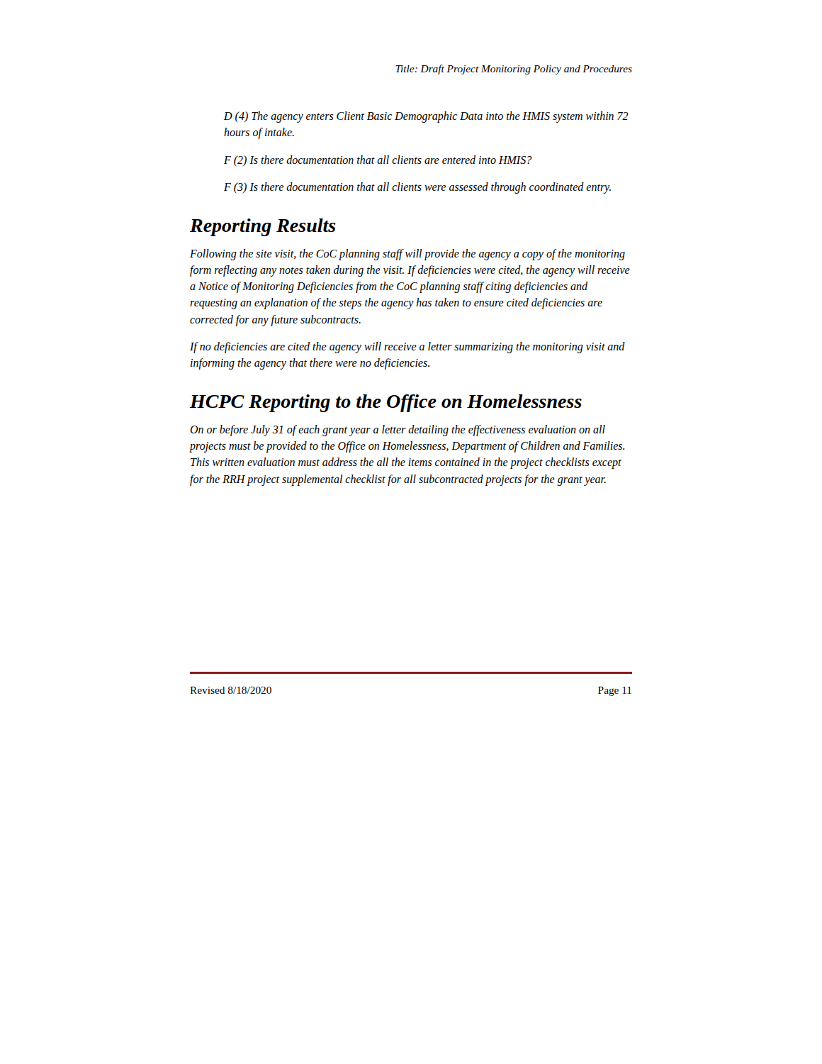Title: Draft Project Monitoring Policy and Procedures
D (4) The agency enters Client Basic Demographic Data into the HMIS system within 72 hours of intake.
F (2) Is there documentation that all clients are entered into HMIS?
F (3) Is there documentation that all clients were assessed through coordinated entry.
Reporting Results
Following the site visit, the CoC planning staff will provide the agency a copy of the monitoring form reflecting any notes taken during the visit. If deficiencies were cited, the agency will receive a Notice of Monitoring Deficiencies from the CoC planning staff citing deficiencies and requesting an explanation of the steps the agency has taken to ensure cited deficiencies are corrected for any future subcontracts.
If no deficiencies are cited the agency will receive a letter summarizing the monitoring visit and informing the agency that there were no deficiencies.
HCPC Reporting to the Office on Homelessness
On or before July 31 of each grant year a letter detailing the effectiveness evaluation on all projects must be provided to the Office on Homelessness, Department of Children and Families. This written evaluation must address the all the items contained in the project checklists except for the RRH project supplemental checklist for all subcontracted projects for the grant year.
Revised 8/18/2020 Page 11